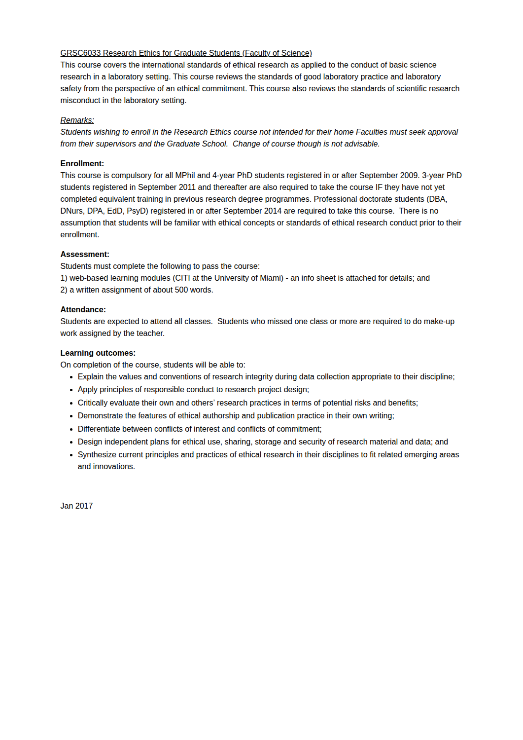GRSC6033 Research Ethics for Graduate Students (Faculty of Science)
This course covers the international standards of ethical research as applied to the conduct of basic science research in a laboratory setting. This course reviews the standards of good laboratory practice and laboratory safety from the perspective of an ethical commitment. This course also reviews the standards of scientific research misconduct in the laboratory setting.
Remarks:
Students wishing to enroll in the Research Ethics course not intended for their home Faculties must seek approval from their supervisors and the Graduate School. Change of course though is not advisable.
Enrollment:
This course is compulsory for all MPhil and 4-year PhD students registered in or after September 2009. 3-year PhD students registered in September 2011 and thereafter are also required to take the course IF they have not yet completed equivalent training in previous research degree programmes. Professional doctorate students (DBA, DNurs, DPA, EdD, PsyD) registered in or after September 2014 are required to take this course. There is no assumption that students will be familiar with ethical concepts or standards of ethical research conduct prior to their enrollment.
Assessment:
Students must complete the following to pass the course:
1) web-based learning modules (CITI at the University of Miami) - an info sheet is attached for details; and
2) a written assignment of about 500 words.
Attendance:
Students are expected to attend all classes. Students who missed one class or more are required to do make-up work assigned by the teacher.
Learning outcomes:
On completion of the course, students will be able to:
Explain the values and conventions of research integrity during data collection appropriate to their discipline;
Apply principles of responsible conduct to research project design;
Critically evaluate their own and others’ research practices in terms of potential risks and benefits;
Demonstrate the features of ethical authorship and publication practice in their own writing;
Differentiate between conflicts of interest and conflicts of commitment;
Design independent plans for ethical use, sharing, storage and security of research material and data; and
Synthesize current principles and practices of ethical research in their disciplines to fit related emerging areas and innovations.
Jan 2017